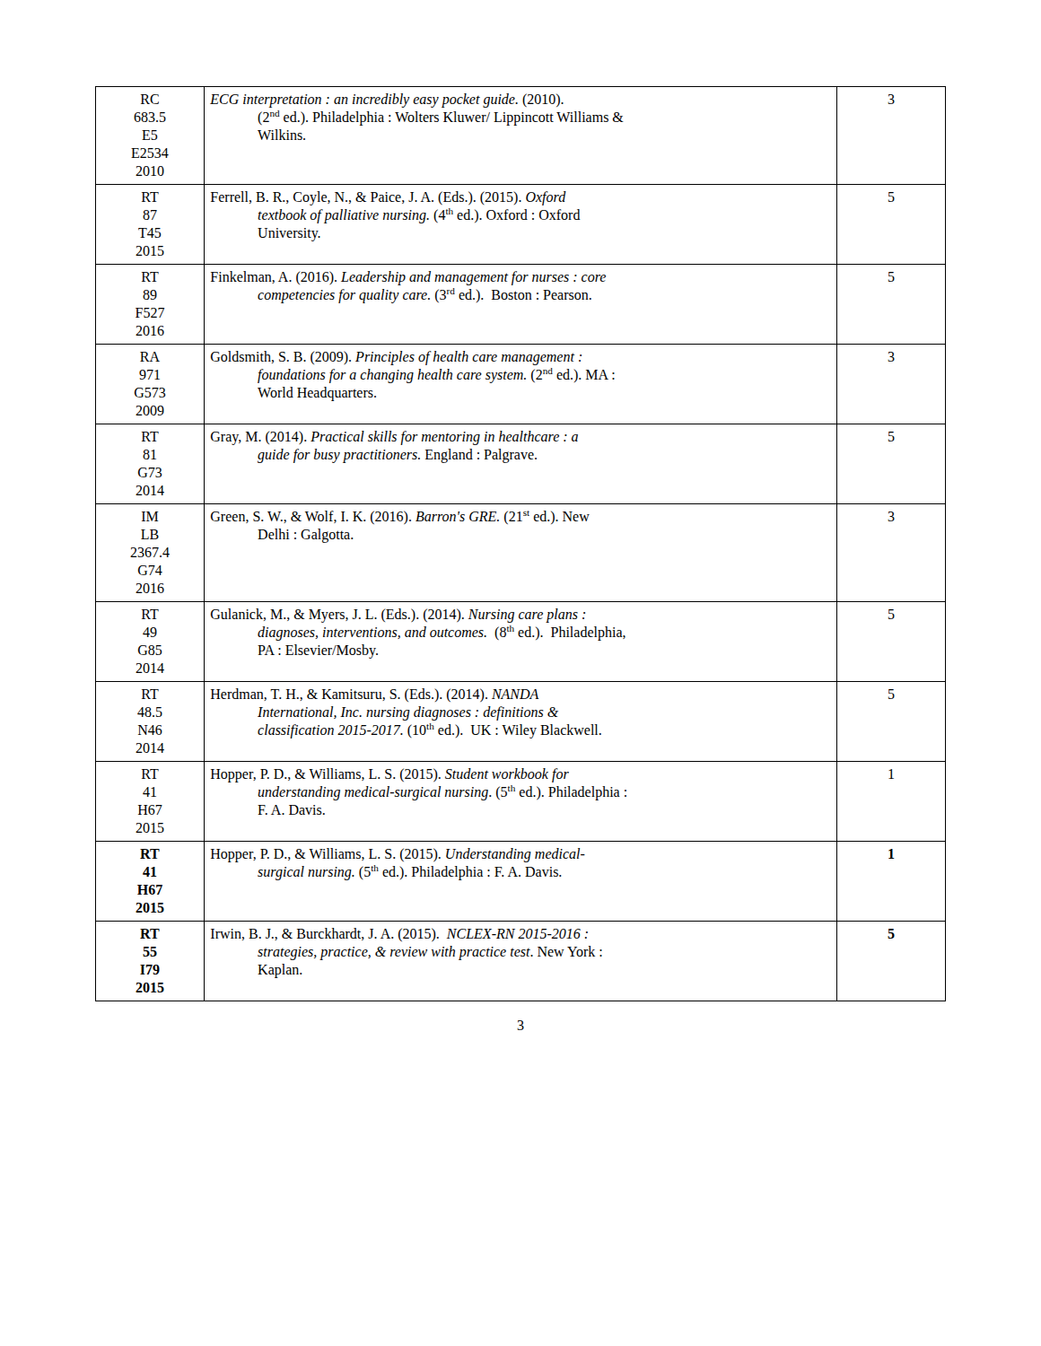| RC 683.5 E5 E2534 2010 | ECG interpretation : an incredibly easy pocket guide. (2010). (2 nd ed.). Philadelphia : Wolters Kluwer/ Lippincott Williams & Wilkins. | 3 |
| RT 87 T45 2015 | Ferrell, B. R., Coyle, N., & Paice, J. A. (Eds.). (2015). Oxford textbook of palliative nursing. (4 th ed.). Oxford : Oxford University. | 5 |
| RT 89 F527 2016 | Finkelman, A. (2016). Leadership and management for nurses : core competencies for quality care. (3 rd ed.). Boston : Pearson. | 5 |
| RA 971 G573 2009 | Goldsmith, S. B. (2009). Principles of health care management : foundations for a changing health care system. (2 nd ed.). MA : World Headquarters. | 3 |
| RT 81 G73 2014 | Gray, M. (2014). Practical skills for mentoring in healthcare : a guide for busy practitioners. England : Palgrave. | 5 |
| IM LB 2367.4 G74 2016 | Green, S. W., & Wolf, I. K. (2016). Barron's GRE. (21 st ed.). New Delhi : Galgotta. | 3 |
| RT 49 G85 2014 | Gulanick, M., & Myers, J. L. (Eds.). (2014). Nursing care plans : diagnoses, interventions, and outcomes. (8 th ed.). Philadelphia, PA : Elsevier/Mosby. | 5 |
| RT 48.5 N46 2014 | Herdman, T. H., & Kamitsuru, S. (Eds.). (2014). NANDA International, Inc. nursing diagnoses : definitions & classification 2015-2017. (10 th ed.). UK : Wiley Blackwell. | 5 |
| RT 41 H67 2015 | Hopper, P. D., & Williams, L. S. (2015). Student workbook for understanding medical-surgical nursing . (5 th ed.). Philadelphia : F. A. Davis. | 1 |
| RT 41 H67 2015 | Hopper, P. D., & Williams, L. S. (2015). Understanding medical- surgical nursing. (5 th ed.). Philadelphia : F. A. Davis. | 1 |
| RT 55 I79 2015 | Irwin, B. J., & Burckhardt, J. A. (2015). NCLEX-RN 2015-2016 : strategies, practice, & review with practice test . New York : Kaplan. | 5 |
3